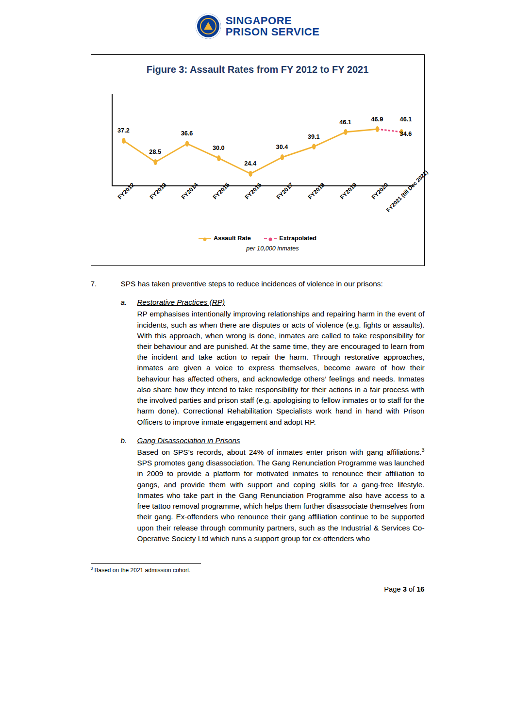SINGAPORE PRISON SERVICE
Figure 3: Assault Rates from FY 2012 to FY 2021
37.2 28.5 36.6 30.0 24.4 30.4 39.1 46.1 46.9 46.1 34.6
FY2012 FY2013 FY2014 FY2015 FY2016 FY2017 FY2018 FY2019 FY2020 FY2021 (till Dec 2021)
Assault Rate Extrapolated per 10,000 inmates
7.
SPS has taken preventive steps to reduce incidences of violence in our prisons:
a.
Restorative Practices (RP)
RP emphasises intentionally improving relationships and repairing harm in the event of incidents, such as when there are disputes or acts of violence (e.g. fights or assaults). With this approach, when wrong is done, inmates are called to take responsibility for their behaviour and are punished. At the same time, they are encouraged to learn from the incident and take action to repair the harm. Through restorative approaches, inmates are given a voice to express themselves, become aware of how their behaviour has affected others, and acknowledge others’ feelings and needs. Inmates also share how they intend to take responsibility for their actions in a fair process with the involved parties and prison staff (e.g. apologising to fellow inmates or to staff for the harm done). Correctional Rehabilitation Specialists work hand in hand with Prison Officers to improve inmate engagement and adopt RP.
b.
Gang Disassociation in Prisons
Based on SPS’s records, about 24% of inmates enter prison with gang affiliations.3 SPS promotes gang disassociation. The Gang Renunciation Programme was launched in 2009 to provide a platform for motivated inmates to renounce their affiliation to gangs, and provide them with support and coping skills for a gang-free lifestyle. Inmates who take part in the Gang Renunciation Programme also have access to a free tattoo removal programme, which helps them further disassociate themselves from their gang. Ex-offenders who renounce their gang affiliation continue to be supported upon their release through community partners, such as the Industrial & Services Co-Operative Society Ltd which runs a support group for ex-offenders who
3 Based on the 2021 admission cohort.
Page 3 of 16